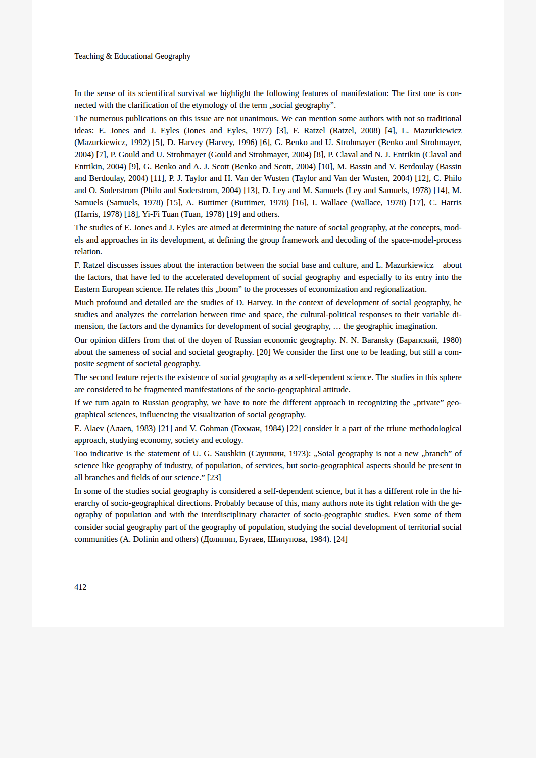Teaching & Educational Geography
In the sense of its scientifical survival we highlight the following features of manifestation: The first one is connected with the clarification of the etymology of the term „social geography”.
The numerous publications on this issue are not unanimous. We can mention some authors with not so traditional ideas: E. Jones and J. Eyles (Jones and Eyles, 1977) [3], F. Ratzel (Ratzel, 2008) [4], L. Mazurkiewicz (Mazurkiewicz, 1992) [5], D. Harvey (Harvey, 1996) [6], G. Benko and U. Strohmayer (Benko and Strohmayer, 2004) [7], P. Gould and U. Strohmayer (Gould and Strohmayer, 2004) [8], P. Claval and N. J. Entrikin (Claval and Entrikin, 2004) [9], G. Benko and A. J. Scott (Benko and Scott, 2004) [10], M. Bassin and V. Berdoulay (Bassin and Berdoulay, 2004) [11], P. J. Taylor and H. Van der Wusten (Taylor and Van der Wusten, 2004) [12], C. Philo and O. Soderstrom (Philo and Soderstrom, 2004) [13], D. Ley and M. Samuels (Ley and Samuels, 1978) [14], M. Samuels (Samuels, 1978) [15], A. Buttimer (Buttimer, 1978) [16], I. Wallace (Wallace, 1978) [17], C. Harris (Harris, 1978) [18], Yi-Fi Tuan (Tuan, 1978) [19] and others.
The studies of E. Jones and J. Eyles are aimed at determining the nature of social geography, at the concepts, models and approaches in its development, at defining the group framework and decoding of the space-model-process relation.
F. Ratzel discusses issues about the interaction between the social base and culture, and L. Mazurkiewicz – about the factors, that have led to the accelerated development of social geography and especially to its entry into the Eastern European science. He relates this „boom” to the processes of economization and regionalization.
Much profound and detailed are the studies of D. Harvey. In the context of development of social geography, he studies and analyzes the correlation between time and space, the cultural-political responses to their variable dimension, the factors and the dynamics for development of social geography, … the geographic imagination.
Our opinion differs from that of the doyen of Russian economic geography. N. N. Baransky (Баранский, 1980) about the sameness of social and societal geography. [20] We consider the first one to be leading, but still a composite segment of societal geography.
The second feature rejects the existence of social geography as a self-dependent science. The studies in this sphere are considered to be fragmented manifestations of the socio-geographical attitude.
If we turn again to Russian geography, we have to note the different approach in recognizing the „private” geographical sciences, influencing the visualization of social geography.
E. Alaev (Алаев, 1983) [21] and V. Gohman (Гохман, 1984) [22] consider it a part of the triune methodological approach, studying economy, society and ecology.
Too indicative is the statement of U. G. Saushkin (Саушкин, 1973): „Soial geography is not a new „branch” of science like geography of industry, of population, of services, but socio-geographical aspects should be present in all branches and fields of our science.” [23]
In some of the studies social geography is considered a self-dependent science, but it has a different role in the hierarchy of socio-geographical directions. Probably because of this, many authors note its tight relation with the geography of population and with the interdisciplinary character of socio-geographic studies. Even some of them consider social geography part of the geography of population, studying the social development of territorial social communities (A. Dolinin and others) (Долинин, Бугаев, Шипунова, 1984). [24]
412